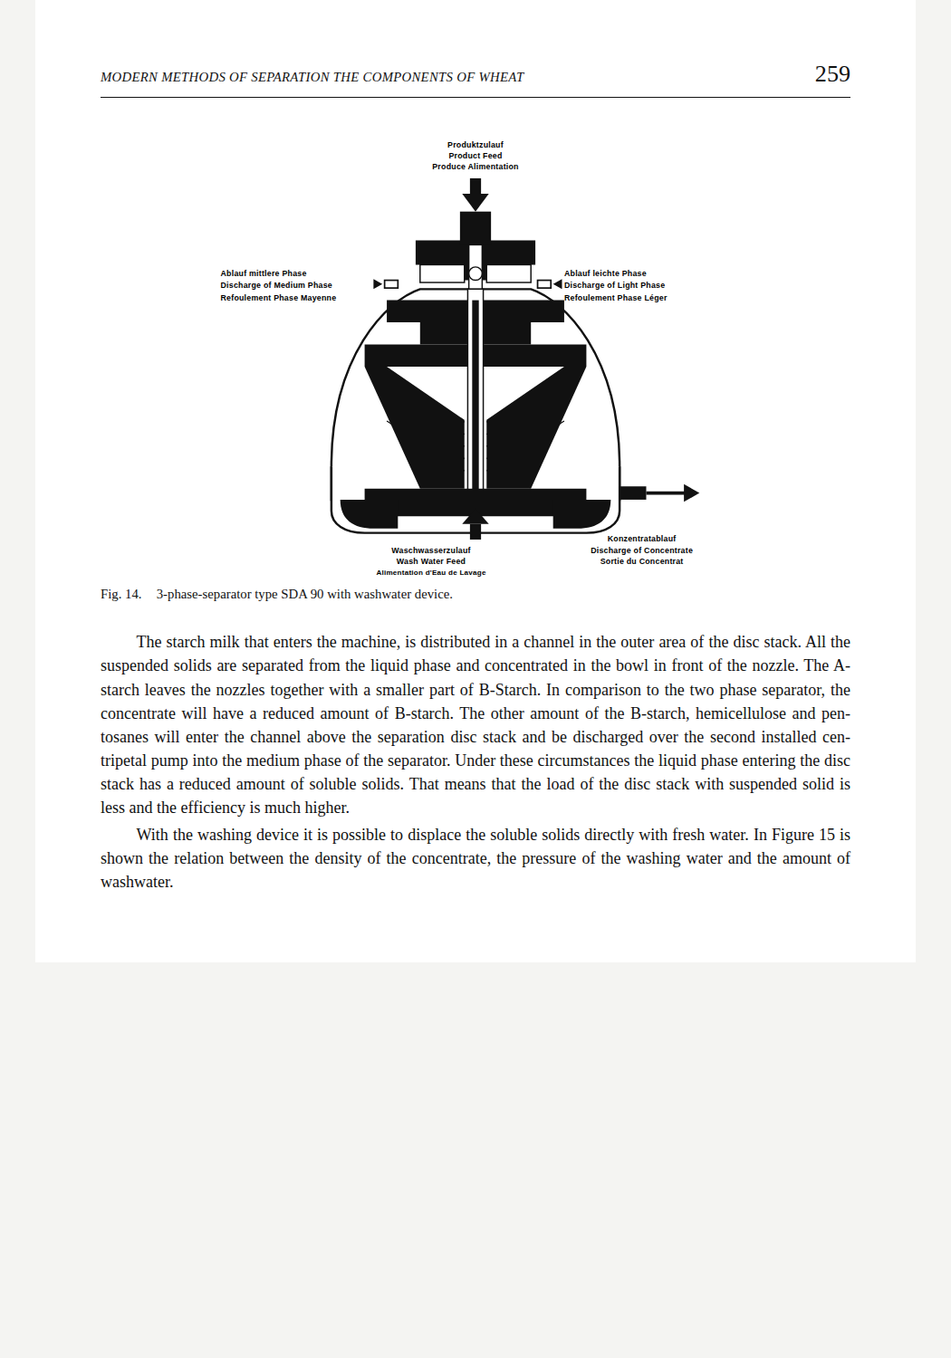Modern Methods of Separation the Components of Wheat 259
Produktzulauf Product Feed Produce Alimentation Ablauf mittlere Phase Discharge of Medium Phase Refoulement Phase Mayenne Ablauf leichte Phase Discharge of Light Phase Refoulement Phase Léger Waschwasserzulauf Wash Water Feed Alimentation d'Eau de Lavage Konzentratablauf Discharge of Concentrate Sortie du Concentrat
Fig. 14. 3-phase-separator type SDA 90 with washwater device.
The starch milk that enters the machine, is distributed in a channel in the outer area of the disc stack. All the suspended solids are separated from the liquid phase and concentrated in the bowl in front of the nozzle. The A-starch leaves the nozzles together with a smaller part of B-Starch. In comparison to the two phase separator, the concentrate will have a reduced amount of B-starch. The other amount of the B-starch, hemicellulose and pentosanes will enter the channel above the separation disc stack and be discharged over the second installed centripetal pump into the medium phase of the separator. Under these circumstances the liquid phase entering the disc stack has a reduced amount of soluble solids. That means that the load of the disc stack with suspended solid is less and the efficiency is much higher.
With the washing device it is possible to displace the soluble solids directly with fresh water. In Figure 15 is shown the relation between the density of the concentrate, the pressure of the washing water and the amount of washwater.